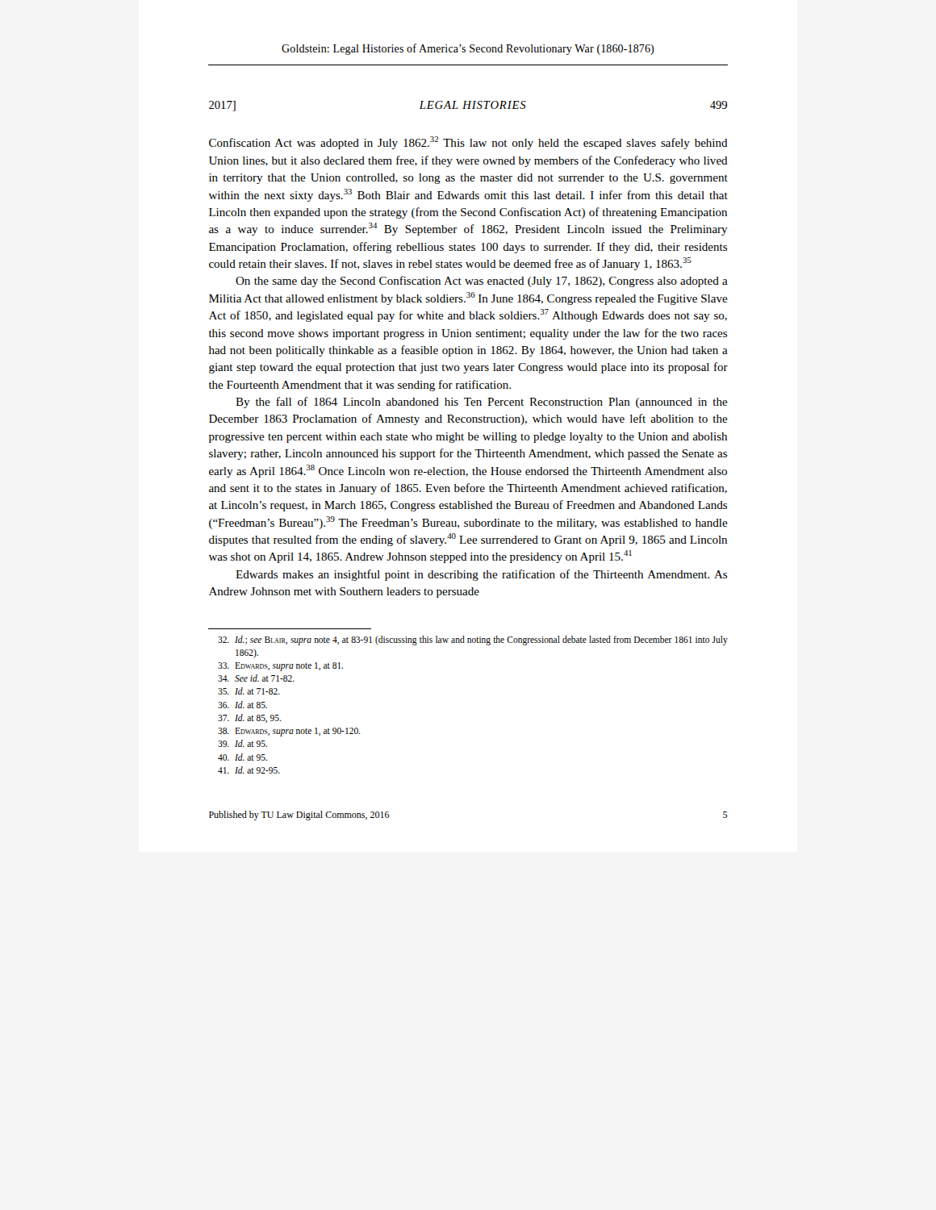Goldstein: Legal Histories of America’s Second Revolutionary War (1860-1876)
2017] LEGAL HISTORIES 499
Confiscation Act was adopted in July 1862.32 This law not only held the escaped slaves safely behind Union lines, but it also declared them free, if they were owned by members of the Confederacy who lived in territory that the Union controlled, so long as the master did not surrender to the U.S. government within the next sixty days.33 Both Blair and Edwards omit this last detail. I infer from this detail that Lincoln then expanded upon the strategy (from the Second Confiscation Act) of threatening Emancipation as a way to induce surrender.34 By September of 1862, President Lincoln issued the Preliminary Emancipation Proclamation, offering rebellious states 100 days to surrender. If they did, their residents could retain their slaves. If not, slaves in rebel states would be deemed free as of January 1, 1863.35
On the same day the Second Confiscation Act was enacted (July 17, 1862), Congress also adopted a Militia Act that allowed enlistment by black soldiers.36 In June 1864, Congress repealed the Fugitive Slave Act of 1850, and legislated equal pay for white and black soldiers.37 Although Edwards does not say so, this second move shows important progress in Union sentiment; equality under the law for the two races had not been politically thinkable as a feasible option in 1862. By 1864, however, the Union had taken a giant step toward the equal protection that just two years later Congress would place into its proposal for the Fourteenth Amendment that it was sending for ratification.
By the fall of 1864 Lincoln abandoned his Ten Percent Reconstruction Plan (announced in the December 1863 Proclamation of Amnesty and Reconstruction), which would have left abolition to the progressive ten percent within each state who might be willing to pledge loyalty to the Union and abolish slavery; rather, Lincoln announced his support for the Thirteenth Amendment, which passed the Senate as early as April 1864.38 Once Lincoln won re-election, the House endorsed the Thirteenth Amendment also and sent it to the states in January of 1865. Even before the Thirteenth Amendment achieved ratification, at Lincoln’s request, in March 1865, Congress established the Bureau of Freedmen and Abandoned Lands (“Freedman’s Bureau”).39 The Freedman’s Bureau, subordinate to the military, was established to handle disputes that resulted from the ending of slavery.40 Lee surrendered to Grant on April 9, 1865 and Lincoln was shot on April 14, 1865. Andrew Johnson stepped into the presidency on April 15.41
Edwards makes an insightful point in describing the ratification of the Thirteenth Amendment. As Andrew Johnson met with Southern leaders to persuade
Id.; see Blair, supra note 4, at 83-91 (discussing this law and noting the Congressional debate lasted from December 1861 into July 1862).
Edwards, supra note 1, at 81.
See id. at 71-82.
Id. at 71-82.
Id. at 85.
Id. at 85, 95.
Edwards, supra note 1, at 90-120.
Id. at 95.
Id. at 95.
Id. at 92-95.
Published by TU Law Digital Commons, 2016 5